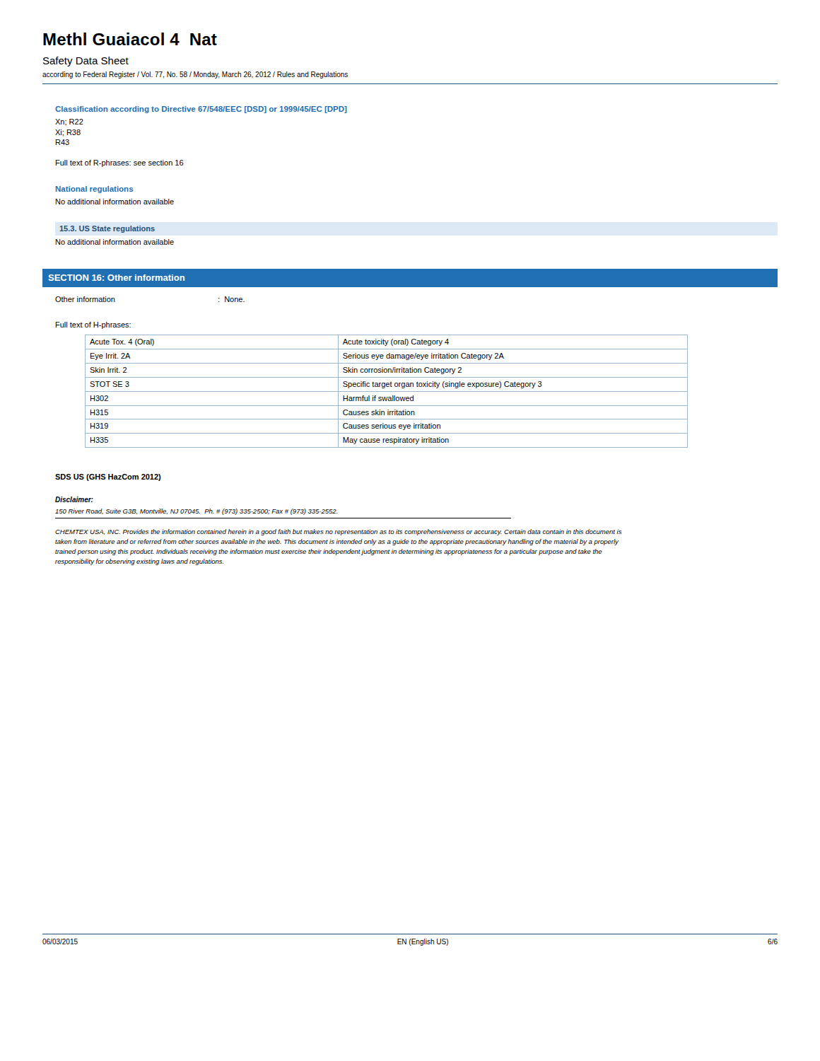Methl Guaiacol 4 Nat
Safety Data Sheet
according to Federal Register / Vol. 77, No. 58 / Monday, March 26, 2012 / Rules and Regulations
Classification according to Directive 67/548/EEC [DSD] or 1999/45/EC [DPD]
Xn; R22
Xi; R38
R43
Full text of R-phrases: see section 16
National regulations
No additional information available
15.3. US State regulations
No additional information available
SECTION 16: Other information
Other information: None.
Full text of H-phrases:
| Acute Tox. 4 (Oral) | Acute toxicity (oral) Category 4 |
| Eye Irrit. 2A | Serious eye damage/eye irritation Category 2A |
| Skin Irrit. 2 | Skin corrosion/irritation Category 2 |
| STOT SE 3 | Specific target organ toxicity (single exposure) Category 3 |
| H302 | Harmful if swallowed |
| H315 | Causes skin irritation |
| H319 | Causes serious eye irritation |
| H335 | May cause respiratory irritation |
SDS US (GHS HazCom 2012)
Disclaimer:
150 River Road, Suite G3B, Montville, NJ 07045. Ph. # (973) 335-2500; Fax # (973) 335-2552.
CHEMTEX USA, INC. Provides the information contained herein in a good faith but makes no representation as to its comprehensiveness or accuracy. Certain data contain in this document is taken from literature and or referred from other sources available in the web. This document is intended only as a guide to the appropriate precautionary handling of the material by a properly trained person using this product. Individuals receiving the information must exercise their independent judgment in determining its appropriateness for a particular purpose and take the responsibility for observing existing laws and regulations.
06/03/2015 EN (English US) 6/6